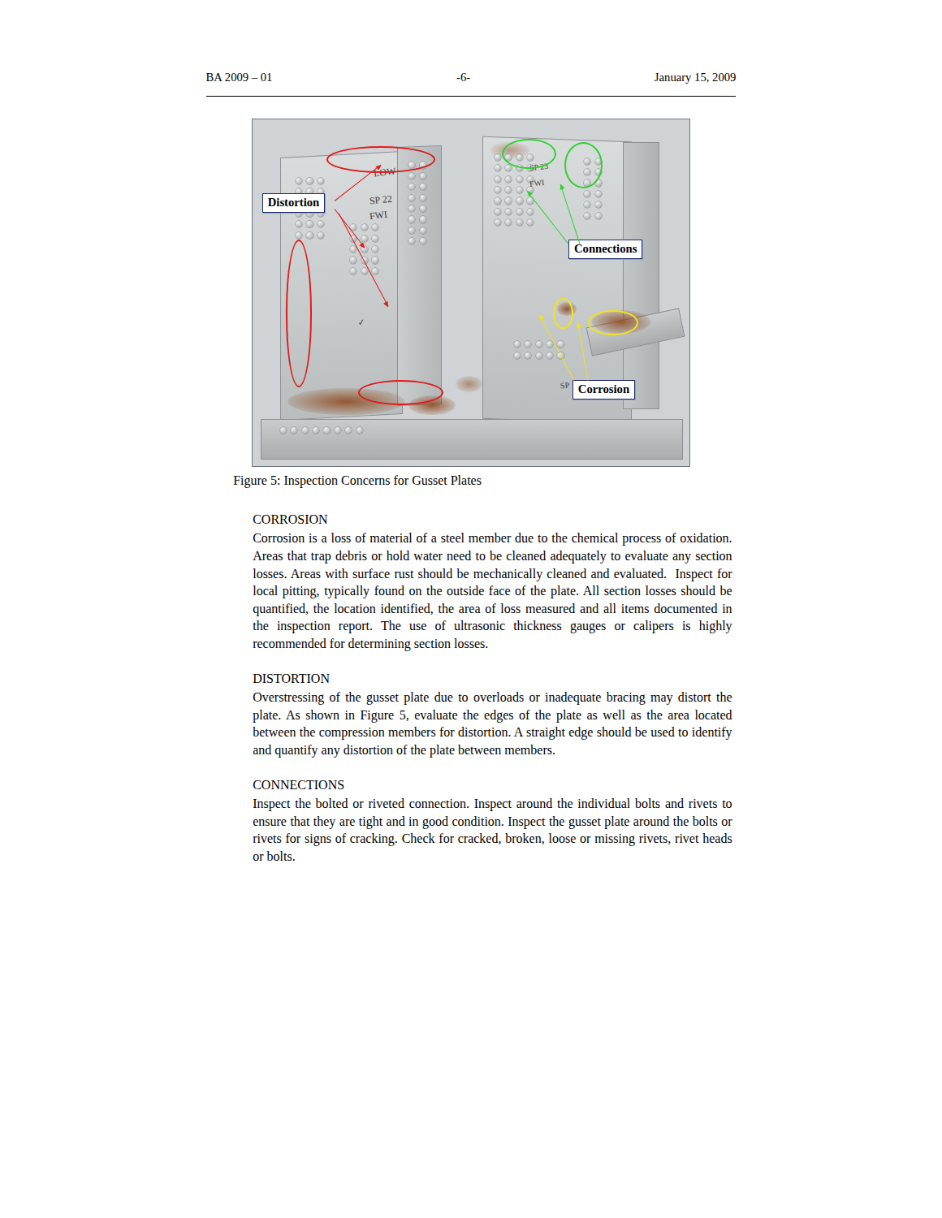BA 2009 – 01
-6-
January 15, 2009
LOW
SP 22
FWI
SP 23
FWI
✓
SP
Distortion
Connections
Corrosion
Figure 5: Inspection Concerns for Gusset Plates
CORROSION
Corrosion is a loss of material of a steel member due to the chemical process of oxidation. Areas that trap debris or hold water need to be cleaned adequately to evaluate any section losses. Areas with surface rust should be mechanically cleaned and evaluated. Inspect for local pitting, typically found on the outside face of the plate. All section losses should be quantified, the location identified, the area of loss measured and all items documented in the inspection report. The use of ultrasonic thickness gauges or calipers is highly recommended for determining section losses.
DISTORTION
Overstressing of the gusset plate due to overloads or inadequate bracing may distort the plate. As shown in Figure 5, evaluate the edges of the plate as well as the area located between the compression members for distortion. A straight edge should be used to identify and quantify any distortion of the plate between members.
CONNECTIONS
Inspect the bolted or riveted connection. Inspect around the individual bolts and rivets to ensure that they are tight and in good condition. Inspect the gusset plate around the bolts or rivets for signs of cracking. Check for cracked, broken, loose or missing rivets, rivet heads or bolts.